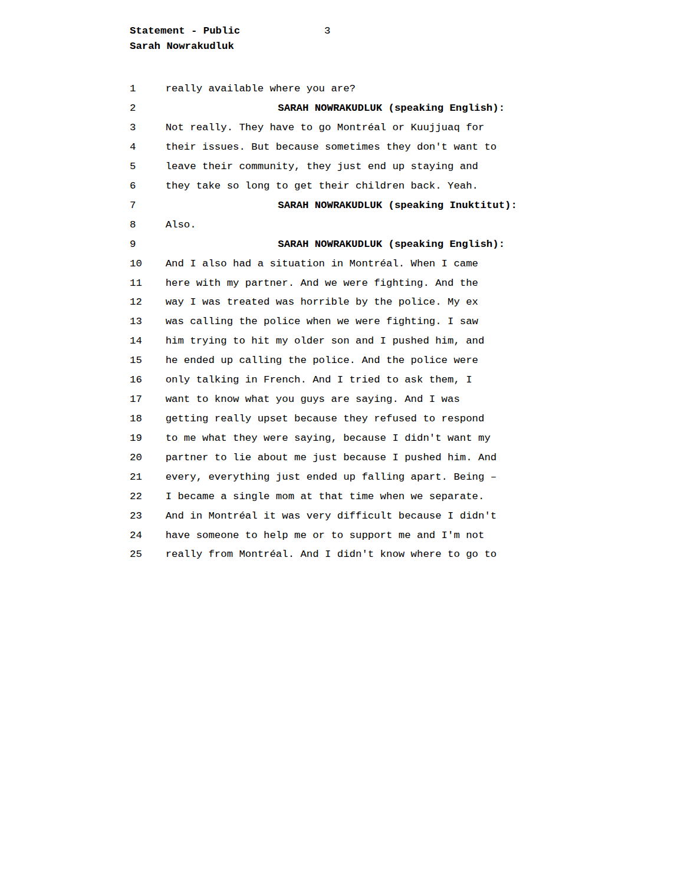Statement - Public3
Sarah Nowrakudluk
| 1 | really available where you are? |
| 2 | SARAH NOWRAKUDLUK (speaking English): |
| 3 | Not really. They have to go Montréal or Kuujjuaq for |
| 4 | their issues. But because sometimes they don't want to |
| 5 | leave their community, they just end up staying and |
| 6 | they take so long to get their children back. Yeah. |
| 7 | SARAH NOWRAKUDLUK (speaking Inuktitut): |
| 8 | Also. |
| 9 | SARAH NOWRAKUDLUK (speaking English): |
| 10 | And I also had a situation in Montréal. When I came |
| 11 | here with my partner. And we were fighting. And the |
| 12 | way I was treated was horrible by the police. My ex |
| 13 | was calling the police when we were fighting. I saw |
| 14 | him trying to hit my older son and I pushed him, and |
| 15 | he ended up calling the police. And the police were |
| 16 | only talking in French. And I tried to ask them, I |
| 17 | want to know what you guys are saying. And I was |
| 18 | getting really upset because they refused to respond |
| 19 | to me what they were saying, because I didn't want my |
| 20 | partner to lie about me just because I pushed him. And |
| 21 | every, everything just ended up falling apart. Being – |
| 22 | I became a single mom at that time when we separate. |
| 23 | And in Montréal it was very difficult because I didn't |
| 24 | have someone to help me or to support me and I'm not |
| 25 | really from Montréal. And I didn't know where to go to |